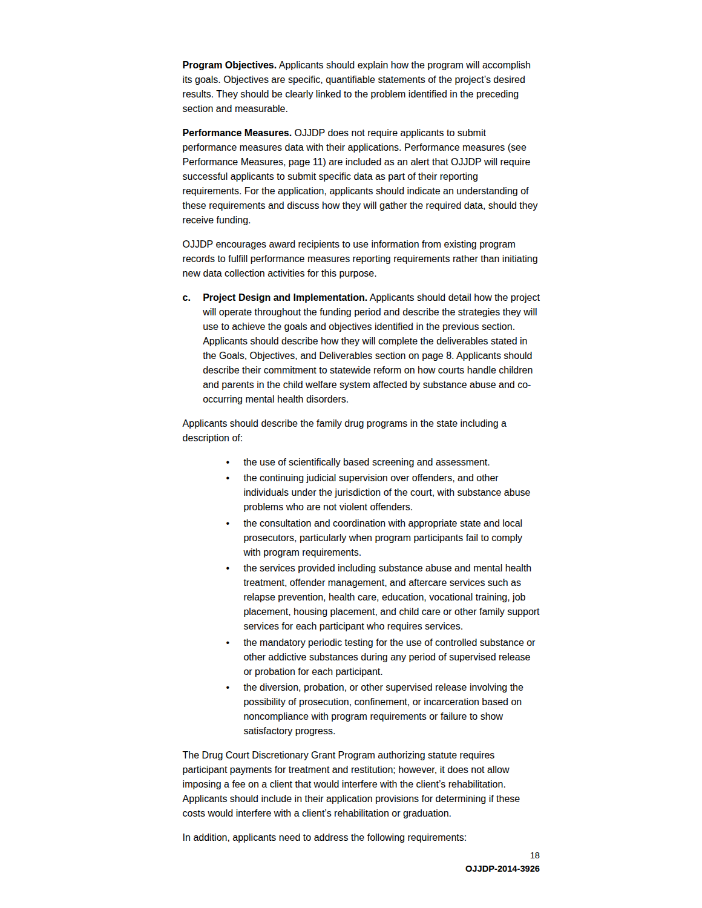Program Objectives. Applicants should explain how the program will accomplish its goals. Objectives are specific, quantifiable statements of the project’s desired results. They should be clearly linked to the problem identified in the preceding section and measurable.
Performance Measures. OJJDP does not require applicants to submit performance measures data with their applications. Performance measures (see Performance Measures, page 11) are included as an alert that OJJDP will require successful applicants to submit specific data as part of their reporting requirements. For the application, applicants should indicate an understanding of these requirements and discuss how they will gather the required data, should they receive funding.
OJJDP encourages award recipients to use information from existing program records to fulfill performance measures reporting requirements rather than initiating new data collection activities for this purpose.
c. Project Design and Implementation. Applicants should detail how the project will operate throughout the funding period and describe the strategies they will use to achieve the goals and objectives identified in the previous section. Applicants should describe how they will complete the deliverables stated in the Goals, Objectives, and Deliverables section on page 8. Applicants should describe their commitment to statewide reform on how courts handle children and parents in the child welfare system affected by substance abuse and co-occurring mental health disorders.
Applicants should describe the family drug programs in the state including a description of:
the use of scientifically based screening and assessment.
the continuing judicial supervision over offenders, and other individuals under the jurisdiction of the court, with substance abuse problems who are not violent offenders.
the consultation and coordination with appropriate state and local prosecutors, particularly when program participants fail to comply with program requirements.
the services provided including substance abuse and mental health treatment, offender management, and aftercare services such as relapse prevention, health care, education, vocational training, job placement, housing placement, and child care or other family support services for each participant who requires services.
the mandatory periodic testing for the use of controlled substance or other addictive substances during any period of supervised release or probation for each participant.
the diversion, probation, or other supervised release involving the possibility of prosecution, confinement, or incarceration based on noncompliance with program requirements or failure to show satisfactory progress.
The Drug Court Discretionary Grant Program authorizing statute requires participant payments for treatment and restitution; however, it does not allow imposing a fee on a client that would interfere with the client’s rehabilitation. Applicants should include in their application provisions for determining if these costs would interfere with a client’s rehabilitation or graduation.
In addition, applicants need to address the following requirements:
18 OJJDP-2014-3926